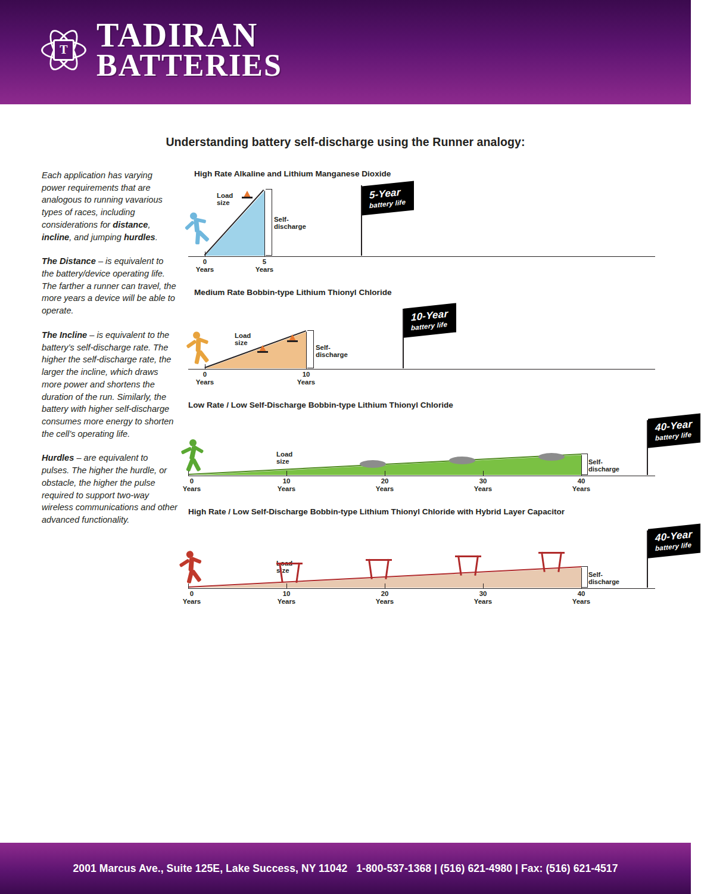T
TADIRAN BATTERIES
Understanding battery self-discharge using the Runner analogy:
Each application has varying power requirements that are analogous to running vavarious types of races, including considerations for distance, incline, and jumping hurdles.
The Distance – is equivalent to the battery/device operating life. The farther a runner can travel, the more years a device will be able to operate.
The Incline – is equivalent to the battery’s self-discharge rate. The higher the self-discharge rate, the larger the incline, which draws more power and shortens the duration of the run. Similarly, the battery with higher self-discharge consumes more energy to shorten the cell’s operating life.
Hurdles – are equivalent to pulses. The higher the hurdle, or obstacle, the higher the pulse required to support two-way wireless communications and other advanced functionality.
High Rate Alkaline and Lithium Manganese Dioxide
Load
size
Self-
discharge
5-Year battery life
0
Years
5
Years
Medium Rate Bobbin-type Lithium Thionyl Chloride
Load
size
Self-
discharge
10-Year battery life
0
Years
10
Years
Low Rate / Low Self-Discharge Bobbin-type Lithium Thionyl Chloride
Load
size
Self-
discharge
40-Year battery life
0
Years
10
Years
20
Years
30
Years
40
Years
High Rate / Low Self-Discharge Bobbin-type Lithium Thionyl Chloride with Hybrid Layer Capacitor
Load
size
Self-
discharge
40-Year battery life
0
Years
10
Years
20
Years
30
Years
40
Years
2001 Marcus Ave., Suite 125E, Lake Success, NY 11042 1-800-537-1368 | (516) 621-4980 | Fax: (516) 621-4517